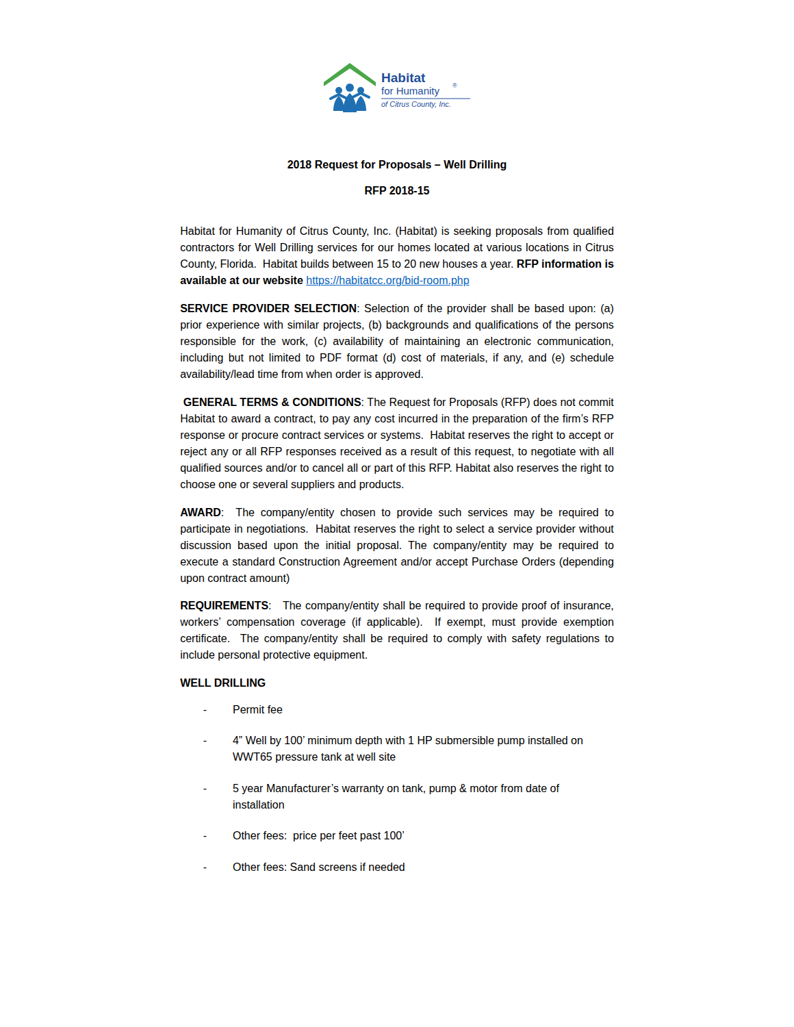Habitat for Humanity of Citrus County, Inc. Habitat for Humanity ® of Citrus County, Inc.
2018 Request for Proposals – Well Drilling
RFP 2018-15
Habitat for Humanity of Citrus County, Inc. (Habitat) is seeking proposals from qualified contractors for Well Drilling services for our homes located at various locations in Citrus County, Florida. Habitat builds between 15 to 20 new houses a year. RFP information is available at our website https://habitatcc.org/bid-room.php
SERVICE PROVIDER SELECTION: Selection of the provider shall be based upon: (a) prior experience with similar projects, (b) backgrounds and qualifications of the persons responsible for the work, (c) availability of maintaining an electronic communication, including but not limited to PDF format (d) cost of materials, if any, and (e) schedule availability/lead time from when order is approved.
GENERAL TERMS & CONDITIONS: The Request for Proposals (RFP) does not commit Habitat to award a contract, to pay any cost incurred in the preparation of the firm’s RFP response or procure contract services or systems. Habitat reserves the right to accept or reject any or all RFP responses received as a result of this request, to negotiate with all qualified sources and/or to cancel all or part of this RFP. Habitat also reserves the right to choose one or several suppliers and products.
AWARD: The company/entity chosen to provide such services may be required to participate in negotiations. Habitat reserves the right to select a service provider without discussion based upon the initial proposal. The company/entity may be required to execute a standard Construction Agreement and/or accept Purchase Orders (depending upon contract amount)
REQUIREMENTS: The company/entity shall be required to provide proof of insurance, workers’ compensation coverage (if applicable). If exempt, must provide exemption certificate. The company/entity shall be required to comply with safety regulations to include personal protective equipment.
WELL DRILLING
Permit fee
4” Well by 100’ minimum depth with 1 HP submersible pump installed on WWT65 pressure tank at well site
5 year Manufacturer’s warranty on tank, pump & motor from date of installation
Other fees: price per feet past 100’
Other fees: Sand screens if needed